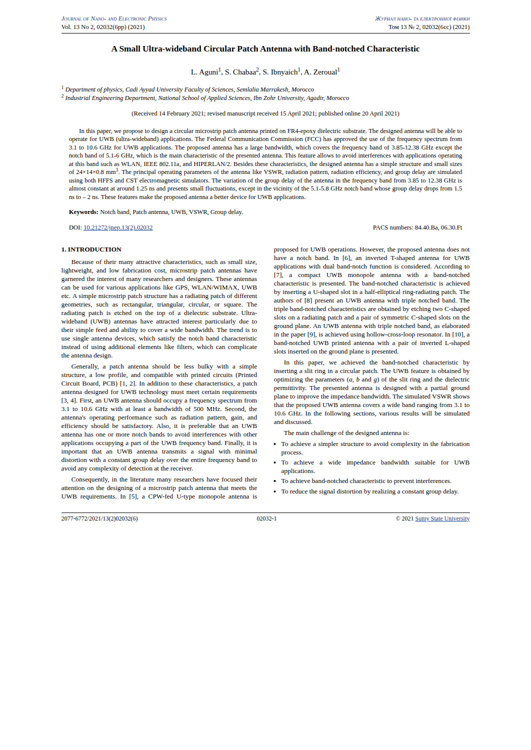Journal of Nano- and Electronic Physics
Vol. 13 No 2, 02032(6pp) (2021)
Журнал нано- та електронної фізики
Том 13 № 2, 02032(6cc) (2021)
A Small Ultra-wideband Circular Patch Antenna with Band-notched Characteristic
L. Aguni1, S. Chabaa2, S. Ibnyaich1, A. Zeroual1
1 Department of physics, Cadi Ayyad University Faculty of Sciences, Semlalia Marrakesh, Morocco
2 Industrial Engineering Department, National School of Applied Sciences, Ibn Zohr University, Agadir, Morocco
(Received 14 February 2021; revised manuscript received 15 April 2021; published online 20 April 2021)
In this paper, we propose to design a circular microstrip patch antenna printed on FR4-epoxy dielectric substrate. The designed antenna will be able to operate for UWB (ultra-wideband) applications. The Federal Communication Commission (FCC) has approved the use of the frequency spectrum from 3.1 to 10.6 GHz for UWB applications. The proposed antenna has a large bandwidth, which covers the frequency band of 3.85-12.38 GHz except the notch band of 5.1-6 GHz, which is the main characteristic of the presented antenna. This feature allows to avoid interferences with applications operating at this band such as WLAN, IEEE 802.11a, and HIPERLAN/2. Besides these characteristics, the designed antenna has a simple structure and small sizes of 24×14×0.8 mm3. The principal operating parameters of the antenna like VSWR, radiation pattern, radiation efficiency, and group delay are simulated using both HFFS and CST electromagnetic simulators. The variation of the group delay of the antenna in the frequency band from 3.85 to 12.38 GHz is almost constant at around 1.25 ns and presents small fluctuations, except in the vicinity of the 5.1-5.8 GHz notch band whose group delay drops from 1.5 ns to – 2 ns. These features make the proposed antenna a better device for UWB applications.
Keywords: Notch band, Patch antenna, UWB, VSWR, Group delay.
DOI: 10.21272/jnep.13(2).02032
PACS numbers: 84.40.Ba, 06.30.Ft
1. Introduction
Because of their many attractive characteristics, such as small size, lightweight, and low fabrication cost, microstrip patch antennas have garnered the interest of many researchers and designers. These antennas can be used for various applications like GPS, WLAN/WIMAX, UWB etc. A simple microstrip patch structure has a radiating patch of different geometries, such as rectangular, triangular, circular, or square. The radiating patch is etched on the top of a dielectric substrate. Ultra-wideband (UWB) antennas have attracted interest particularly due to their simple feed and ability to cover a wide bandwidth. The trend is to use single antenna devices, which satisfy the notch band characteristic instead of using additional elements like filters, which can complicate the antenna design.
Generally, a patch antenna should be less bulky with a simple structure, a low profile, and compatible with printed circuits (Printed Circuit Board, PCB) [1, 2]. In addition to these characteristics, a patch antenna designed for UWB technology must meet certain requirements [3, 4]. First, an UWB antenna should occupy a frequency spectrum from 3.1 to 10.6 GHz with at least a bandwidth of 500 MHz. Second, the antenna's operating performance such as radiation pattern, gain, and efficiency should be satisfactory. Also, it is preferable that an UWB antenna has one or more notch bands to avoid interferences with other applications occupying a part of the UWB frequency band. Finally, it is important that an UWB antenna transmits a signal with minimal distortion with a constant group delay over the entire frequency band to avoid any complexity of detection at the receiver.
Consequently, in the literature many researchers have focused their attention on the designing of a microstrip patch antenna that meets the UWB requirements. In [5], a CPW-fed U-type monopole antenna is proposed for UWB operations. However, the proposed antenna does not have a notch band. In [6], an inverted T-shaped antenna for UWB applications with dual band-notch function is considered. According to [7], a compact UWB monopole antenna with a band-notched characteristic is presented. The band-notched characteristic is achieved by inserting a U-shaped slot in a half-elliptical ring-radiating patch. The authors of [8] present an UWB antenna with triple notched band. The triple band-notched characteristics are obtained by etching two C-shaped slots on a radiating patch and a pair of symmetric C-shaped slots on the ground plane. An UWB antenna with triple notched band, as elaborated in the paper [9], is achieved using hollow-cross-loop resonator. In [10], a band-notched UWB printed antenna with a pair of inverted L-shaped slots inserted on the ground plane is presented.
In this paper, we achieved the band-notched characteristic by inserting a slit ring in a circular patch. The UWB feature is obtained by optimizing the parameters (a, b and g) of the slit ring and the dielectric permittivity. The presented antenna is designed with a partial ground plane to improve the impedance bandwidth. The simulated VSWR shows that the proposed UWB antenna covers a wide band ranging from 3.1 to 10.6 GHz. In the following sections, various results will be simulated and discussed.
The main challenge of the designed antenna is:
To achieve a simpler structure to avoid complexity in the fabrication process.
To achieve a wide impedance bandwidth suitable for UWB applications.
To achieve band-notched characteristic to prevent interferences.
To reduce the signal distortion by realizing a constant group delay.
2077-6772/2021/13(2)02032(6)
02032-1
© 2021 Sumy State University